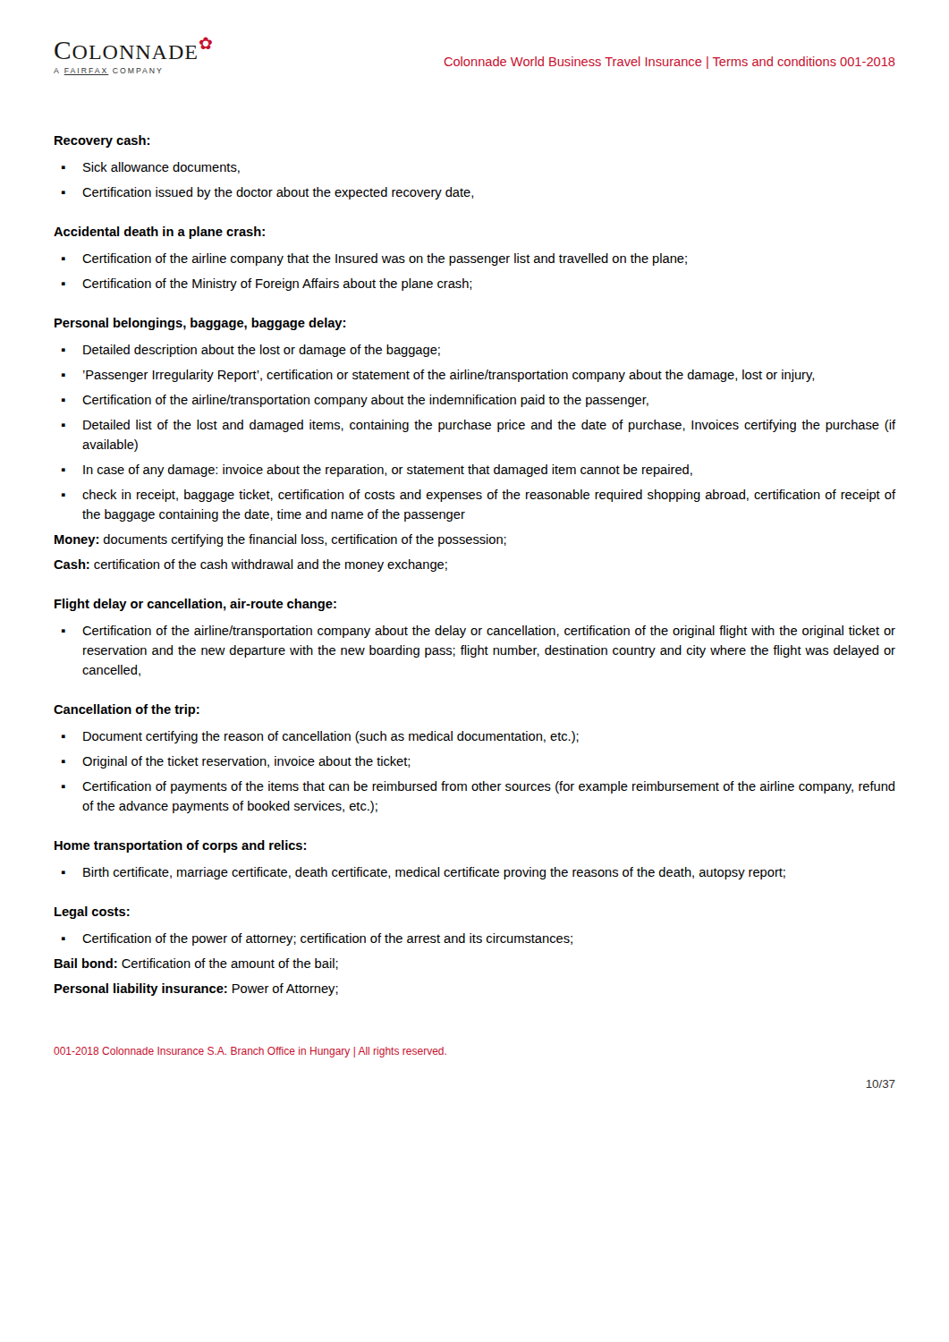COLONNADE✿
A FAIRFAX COMPANY
Colonnade World Business Travel Insurance | Terms and conditions 001-2018
Recovery cash:
Sick allowance documents,
Certification issued by the doctor about the expected recovery date,
Accidental death in a plane crash:
Certification of the airline company that the Insured was on the passenger list and travelled on the plane;
Certification of the Ministry of Foreign Affairs about the plane crash;
Personal belongings, baggage, baggage delay:
Detailed description about the lost or damage of the baggage;
’Passenger Irregularity Report’, certification or statement of the airline/transportation company about the damage, lost or injury,
Certification of the airline/transportation company about the indemnification paid to the passenger,
Detailed list of the lost and damaged items, containing the purchase price and the date of purchase, Invoices certifying the purchase (if available)
In case of any damage: invoice about the reparation, or statement that damaged item cannot be repaired,
check in receipt, baggage ticket, certification of costs and expenses of the reasonable required shopping abroad, certification of receipt of the baggage containing the date, time and name of the passenger
Money: documents certifying the financial loss, certification of the possession;
Cash: certification of the cash withdrawal and the money exchange;
Flight delay or cancellation, air-route change:
Certification of the airline/transportation company about the delay or cancellation, certification of the original flight with the original ticket or reservation and the new departure with the new boarding pass; flight number, destination country and city where the flight was delayed or cancelled,
Cancellation of the trip:
Document certifying the reason of cancellation (such as medical documentation, etc.);
Original of the ticket reservation, invoice about the ticket;
Certification of payments of the items that can be reimbursed from other sources (for example reimbursement of the airline company, refund of the advance payments of booked services, etc.);
Home transportation of corps and relics:
Birth certificate, marriage certificate, death certificate, medical certificate proving the reasons of the death, autopsy report;
Legal costs:
Certification of the power of attorney; certification of the arrest and its circumstances;
Bail bond: Certification of the amount of the bail;
Personal liability insurance: Power of Attorney;
001-2018 Colonnade Insurance S.A. Branch Office in Hungary | All rights reserved.
10/37